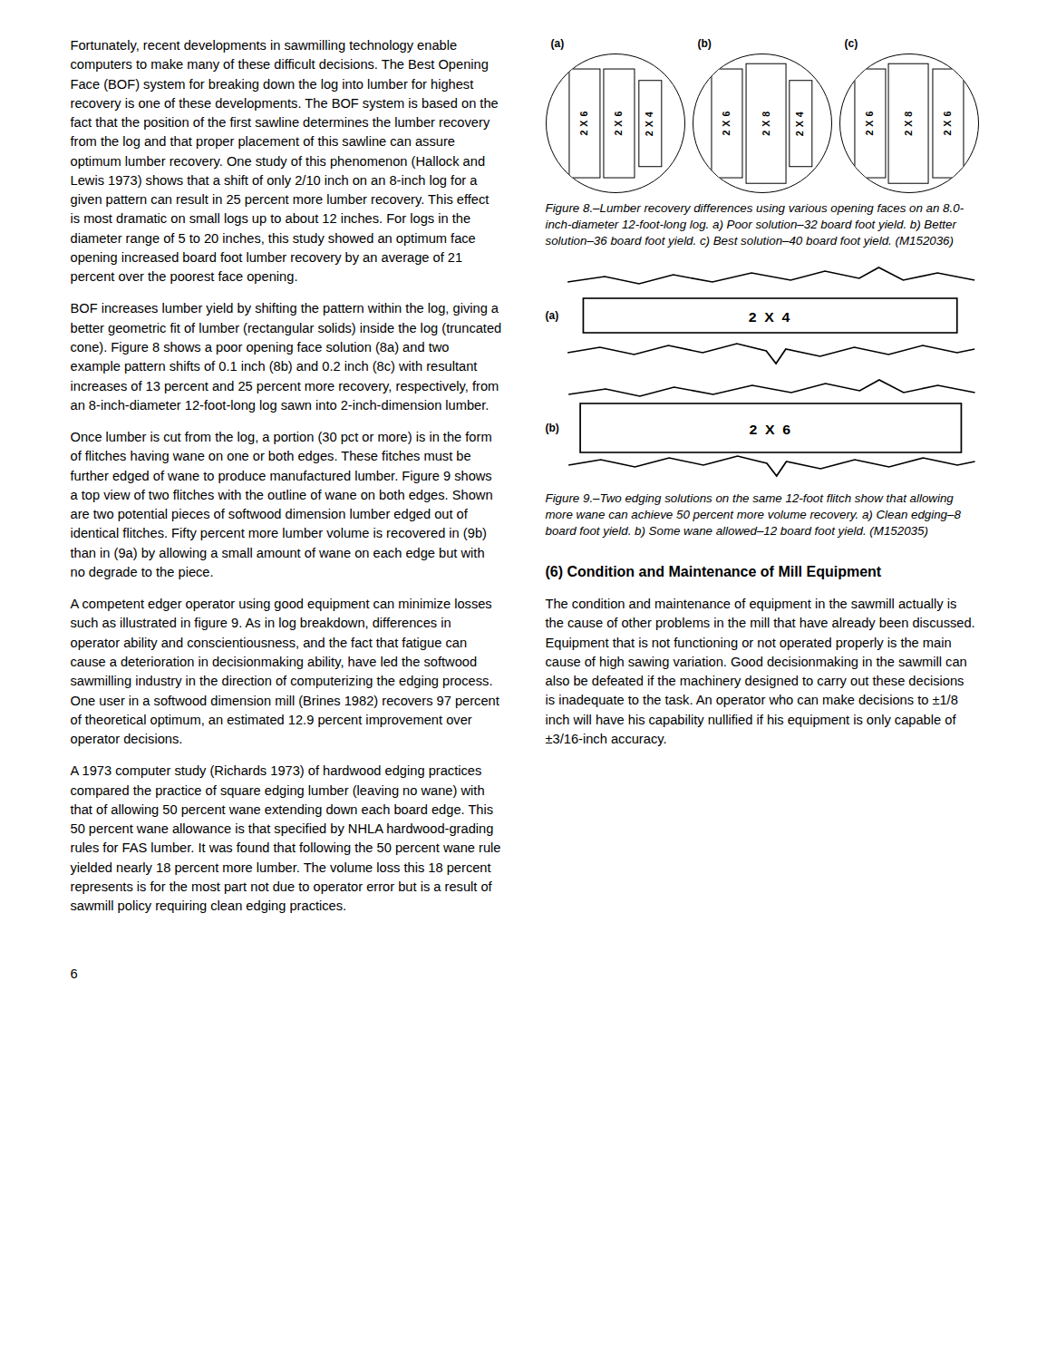Fortunately, recent developments in sawmilling technology enable computers to make many of these difficult decisions. The Best Opening Face (BOF) system for breaking down the log into lumber for highest recovery is one of these developments. The BOF system is based on the fact that the position of the first sawline determines the lumber recovery from the log and that proper placement of this sawline can assure optimum lumber recovery. One study of this phenomenon (Hallock and Lewis 1973) shows that a shift of only 2/10 inch on an 8-inch log for a given pattern can result in 25 percent more lumber recovery. This effect is most dramatic on small logs up to about 12 inches. For logs in the diameter range of 5 to 20 inches, this study showed an optimum face opening increased board foot lumber recovery by an average of 21 percent over the poorest face opening.
BOF increases lumber yield by shifting the pattern within the log, giving a better geometric fit of lumber (rectangular solids) inside the log (truncated cone). Figure 8 shows a poor opening face solution (8a) and two example pattern shifts of 0.1 inch (8b) and 0.2 inch (8c) with resultant increases of 13 percent and 25 percent more recovery, respectively, from an 8-inch-diameter 12-foot-long log sawn into 2-inch-dimension lumber.
Once lumber is cut from the log, a portion (30 pct or more) is in the form of flitches having wane on one or both edges. These fitches must be further edged of wane to produce manufactured lumber. Figure 9 shows a top view of two flitches with the outline of wane on both edges. Shown are two potential pieces of softwood dimension lumber edged out of identical flitches. Fifty percent more lumber volume is recovered in (9b) than in (9a) by allowing a small amount of wane on each edge but with no degrade to the piece.
A competent edger operator using good equipment can minimize losses such as illustrated in figure 9. As in log breakdown, differences in operator ability and conscientiousness, and the fact that fatigue can cause a deterioration in decisionmaking ability, have led the softwood sawmilling industry in the direction of computerizing the edging process. One user in a softwood dimension mill (Brines 1982) recovers 97 percent of theoretical optimum, an estimated 12.9 percent improvement over operator decisions.
A 1973 computer study (Richards 1973) of hardwood edging practices compared the practice of square edging lumber (leaving no wane) with that of allowing 50 percent wane extending down each board edge. This 50 percent wane allowance is that specified by NHLA hardwood-grading rules for FAS lumber. It was found that following the 50 percent wane rule yielded nearly 18 percent more lumber. The volume loss this 18 percent represents is for the most part not due to operator error but is a result of sawmill policy requiring clean edging practices.
(a)
2 X 6
2 X 6
2 X 4
(b)
2 X 6
2 X 8
2 X 4
(c)
2 X 6
2 X 8
2 X 6
Figure 8.–Lumber recovery differences using various opening faces on an 8.0-inch-diameter 12-foot-long log. a) Poor solution–32 board foot yield. b) Better solution–36 board foot yield. c) Best solution–40 board foot yield. (M152036)
(a)
2 X 4
(b)
2 X 6
Figure 9.–Two edging solutions on the same 12-foot flitch show that allowing more wane can achieve 50 percent more volume recovery. a) Clean edging–8 board foot yield. b) Some wane allowed–12 board foot yield. (M152035)
(6) Condition and Maintenance of Mill Equipment
The condition and maintenance of equipment in the sawmill actually is the cause of other problems in the mill that have already been discussed. Equipment that is not functioning or not operated properly is the main cause of high sawing variation. Good decisionmaking in the sawmill can also be defeated if the machinery designed to carry out these decisions is inadequate to the task. An operator who can make decisions to ±1/8 inch will have his capability nullified if his equipment is only capable of ±3/16-inch accuracy.
6